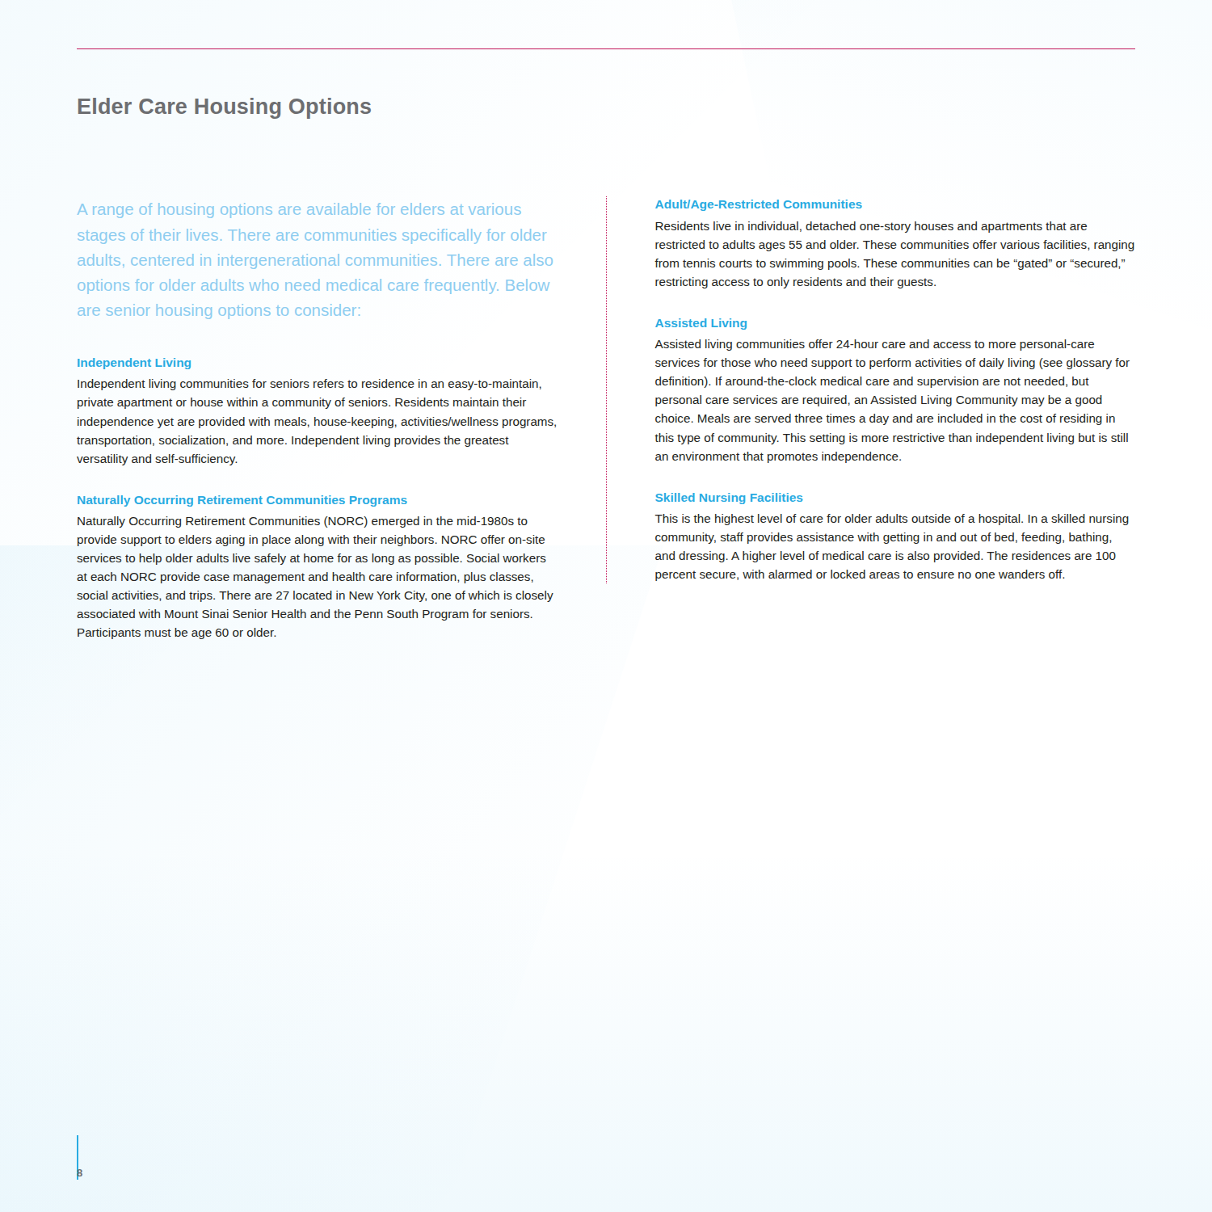Elder Care Housing Options
A range of housing options are available for elders at various stages of their lives. There are communities specifically for older adults, centered in intergenerational communities. There are also options for older adults who need medical care frequently. Below are senior housing options to consider:
Independent Living
Independent living communities for seniors refers to residence in an easy-to-maintain, private apartment or house within a community of seniors. Residents maintain their independence yet are provided with meals, house-keeping, activities/wellness programs, transportation, socialization, and more. Independent living provides the greatest versatility and self-sufficiency.
Naturally Occurring Retirement Communities Programs
Naturally Occurring Retirement Communities (NORC) emerged in the mid-1980s to provide support to elders aging in place along with their neighbors. NORC offer on-site services to help older adults live safely at home for as long as possible. Social workers at each NORC provide case management and health care information, plus classes, social activities, and trips. There are 27 located in New York City, one of which is closely associated with Mount Sinai Senior Health and the Penn South Program for seniors. Participants must be age 60 or older.
Adult/Age-Restricted Communities
Residents live in individual, detached one-story houses and apartments that are restricted to adults ages 55 and older. These communities offer various facilities, ranging from tennis courts to swimming pools. These communities can be “gated” or “secured,” restricting access to only residents and their guests.
Assisted Living
Assisted living communities offer 24-hour care and access to more personal-care services for those who need support to perform activities of daily living (see glossary for definition). If around-the-clock medical care and supervision are not needed, but personal care services are required, an Assisted Living Community may be a good choice. Meals are served three times a day and are included in the cost of residing in this type of community. This setting is more restrictive than independent living but is still an environment that promotes independence.
Skilled Nursing Facilities
This is the highest level of care for older adults outside of a hospital. In a skilled nursing community, staff provides assistance with getting in and out of bed, feeding, bathing, and dressing. A higher level of medical care is also provided. The residences are 100 percent secure, with alarmed or locked areas to ensure no one wanders off.
8